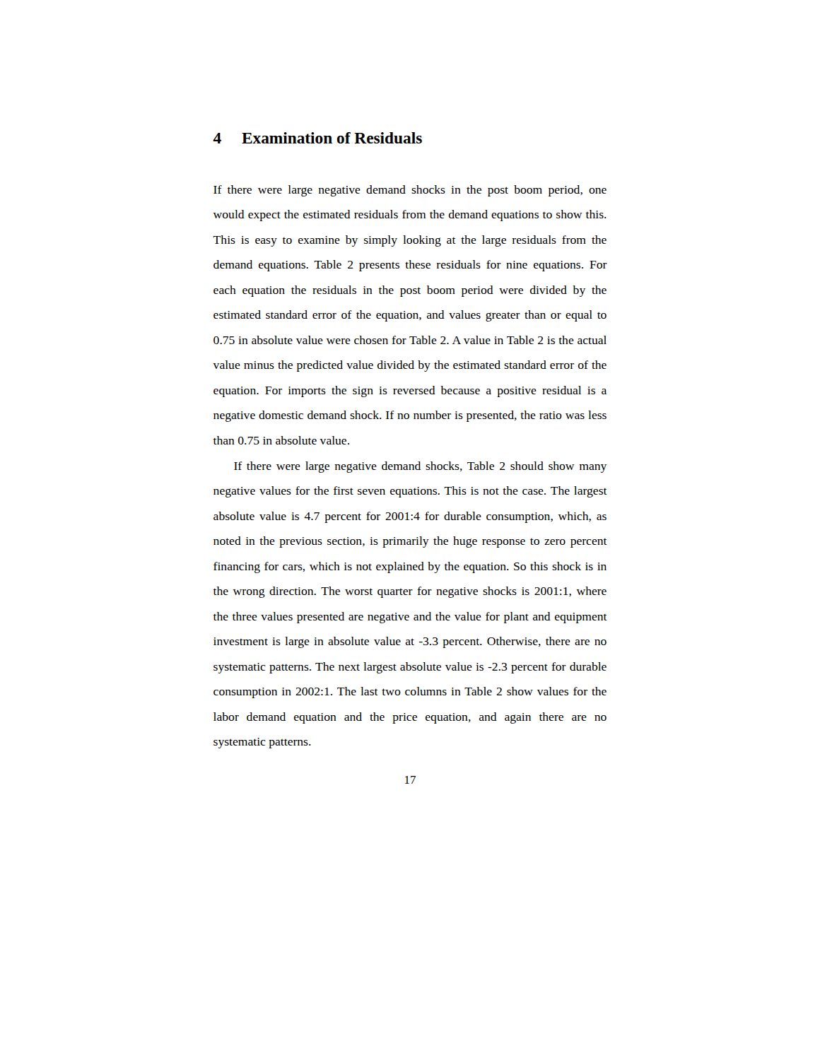4 Examination of Residuals
If there were large negative demand shocks in the post boom period, one would expect the estimated residuals from the demand equations to show this. This is easy to examine by simply looking at the large residuals from the demand equations. Table 2 presents these residuals for nine equations. For each equation the residuals in the post boom period were divided by the estimated standard error of the equation, and values greater than or equal to 0.75 in absolute value were chosen for Table 2. A value in Table 2 is the actual value minus the predicted value divided by the estimated standard error of the equation. For imports the sign is reversed because a positive residual is a negative domestic demand shock. If no number is presented, the ratio was less than 0.75 in absolute value.
If there were large negative demand shocks, Table 2 should show many negative values for the first seven equations. This is not the case. The largest absolute value is 4.7 percent for 2001:4 for durable consumption, which, as noted in the previous section, is primarily the huge response to zero percent financing for cars, which is not explained by the equation. So this shock is in the wrong direction. The worst quarter for negative shocks is 2001:1, where the three values presented are negative and the value for plant and equipment investment is large in absolute value at -3.3 percent. Otherwise, there are no systematic patterns. The next largest absolute value is -2.3 percent for durable consumption in 2002:1. The last two columns in Table 2 show values for the labor demand equation and the price equation, and again there are no systematic patterns.
17